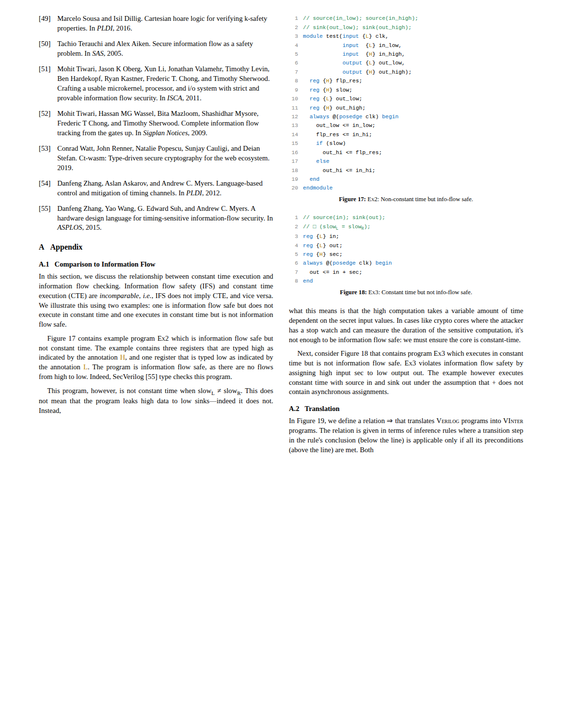[49] Marcelo Sousa and Isil Dillig. Cartesian hoare logic for verifying k-safety properties. In PLDI, 2016.
[50] Tachio Terauchi and Alex Aiken. Secure information flow as a safety problem. In SAS, 2005.
[51] Mohit Tiwari, Jason K Oberg, Xun Li, Jonathan Valamehr, Timothy Levin, Ben Hardekopf, Ryan Kastner, Frederic T. Chong, and Timothy Sherwood. Crafting a usable microkernel, processor, and i/o system with strict and provable information flow security. In ISCA, 2011.
[52] Mohit Tiwari, Hassan MG Wassel, Bita Mazloom, Shashidhar Mysore, Frederic T Chong, and Timothy Sherwood. Complete information flow tracking from the gates up. In Sigplan Notices, 2009.
[53] Conrad Watt, John Renner, Natalie Popescu, Sunjay Cauligi, and Deian Stefan. Ct-wasm: Type-driven secure cryptography for the web ecosystem. 2019.
[54] Danfeng Zhang, Aslan Askarov, and Andrew C. Myers. Language-based control and mitigation of timing channels. In PLDI, 2012.
[55] Danfeng Zhang, Yao Wang, G. Edward Suh, and Andrew C. Myers. A hardware design language for timing-sensitive information-flow security. In ASPLOS, 2015.
A Appendix
A.1 Comparison to Information Flow
In this section, we discuss the relationship between constant time execution and information flow checking. Information flow safety (IFS) and constant time execution (CTE) are incomparable, i.e., IFS does not imply CTE, and vice versa. We illustrate this using two examples: one is information flow safe but does not execute in constant time and one executes in constant time but is not information flow safe.
Figure 17 contains example program Ex2 which is information flow safe but not constant time. The example contains three registers that are typed high as indicated by the annotation H, and one register that is typed low as indicated by the annotation L. The program is information flow safe, as there are no flows from high to low. Indeed, SecVerilog [55] type checks this program.
This program, however, is not constant time when slowL ≠ slowR. This does not mean that the program leaks high data to low sinks—indeed it does not. Instead,
| 1 | // source(in_low); source(in_high); |
| 2 | // sink(out_low); sink(out_high); |
| 3 | module test( input { L } clk, |
| 4 | input { L } in_low, |
| 5 | input { H } in_high, |
| 6 | output { L } out_low, |
| 7 | output { H } out_high); |
| 8 | reg { H } flp_res; |
| 9 | reg { H } slow; |
| 10 | reg { L } out_low; |
| 11 | reg { H } out_high; |
| 12 | always @( posedge clk) begin |
| 13 | out_low <= in_low; |
| 14 | flp_res <= in_hi; |
| 15 | if (slow) |
| 16 | out_hi <= flp_res; |
| 17 | else |
| 18 | out_hi <= in_hi; |
| 19 | end |
| 20 | endmodule |
Figure 17: Ex2: Non-constant time but info-flow safe.
| 1 | // source(in); sink(out); |
| 2 | // □ (slow L = slow R ); |
| 3 | reg { L } in; |
| 4 | reg { L } out; |
| 5 | reg { H } sec; |
| 6 | always @( posedge clk) begin |
| 7 | out <= in + sec; |
| 8 | end |
Figure 18: Ex3: Constant time but not info-flow safe.
what this means is that the high computation takes a variable amount of time dependent on the secret input values. In cases like crypto cores where the attacker has a stop watch and can measure the duration of the sensitive computation, it's not enough to be information flow safe: we must ensure the core is constant-time.
Next, consider Figure 18 that contains program Ex3 which executes in constant time but is not information flow safe. Ex3 violates information flow safety by assigning high input sec to low output out. The example however executes constant time with source in and sink out under the assumption that + does not contain asynchronous assignments.
A.2 Translation
In Figure 19, we define a relation ⇒ that translates Verilog programs into VInter programs. The relation is given in terms of inference rules where a transition step in the rule's conclusion (below the line) is applicable only if all its preconditions (above the line) are met. Both